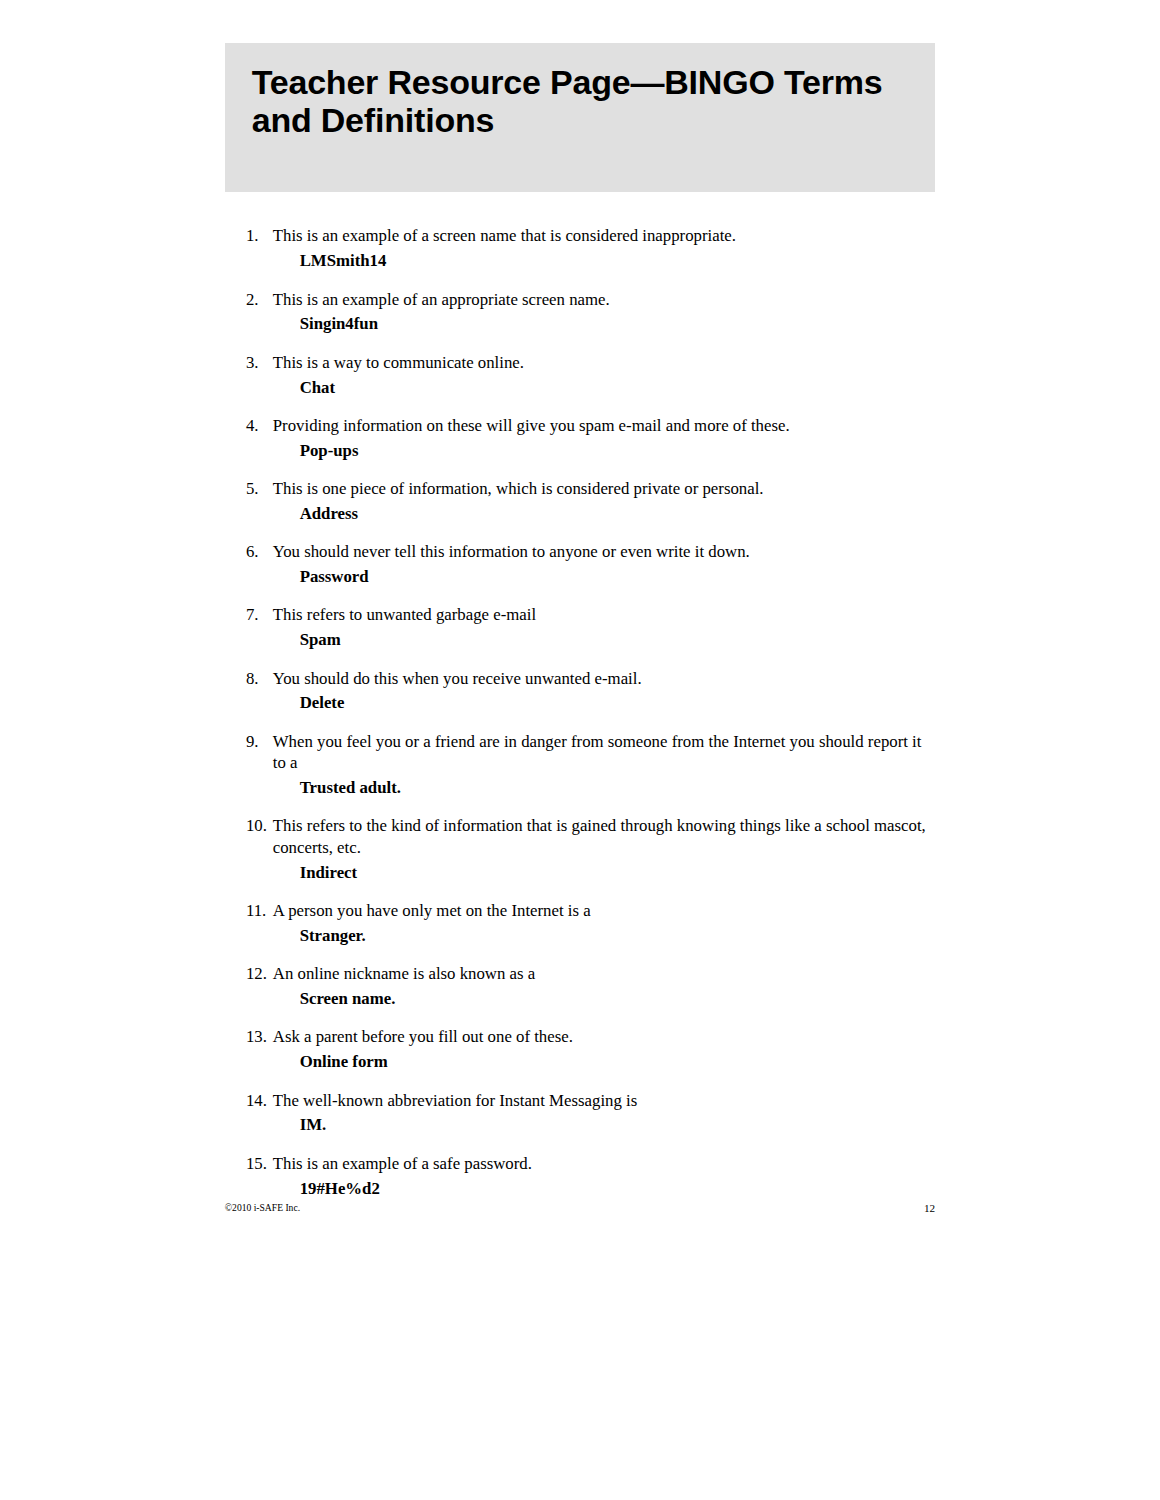Teacher Resource Page—BINGO Terms and Definitions
This is an example of a screen name that is considered inappropriate. LMSmith14
This is an example of an appropriate screen name. Singin4fun
This is a way to communicate online. Chat
Providing information on these will give you spam e-mail and more of these. Pop-ups
This is one piece of information, which is considered private or personal. Address
You should never tell this information to anyone or even write it down. Password
This refers to unwanted garbage e-mail Spam
You should do this when you receive unwanted e-mail. Delete
When you feel you or a friend are in danger from someone from the Internet you should report it to a Trusted adult.
This refers to the kind of information that is gained through knowing things like a school mascot, concerts, etc. Indirect
A person you have only met on the Internet is a Stranger.
An online nickname is also known as a Screen name.
Ask a parent before you fill out one of these. Online form
The well-known abbreviation for Instant Messaging is IM.
This is an example of a safe password. 19#He%d2
©2010 i-SAFE Inc. 12